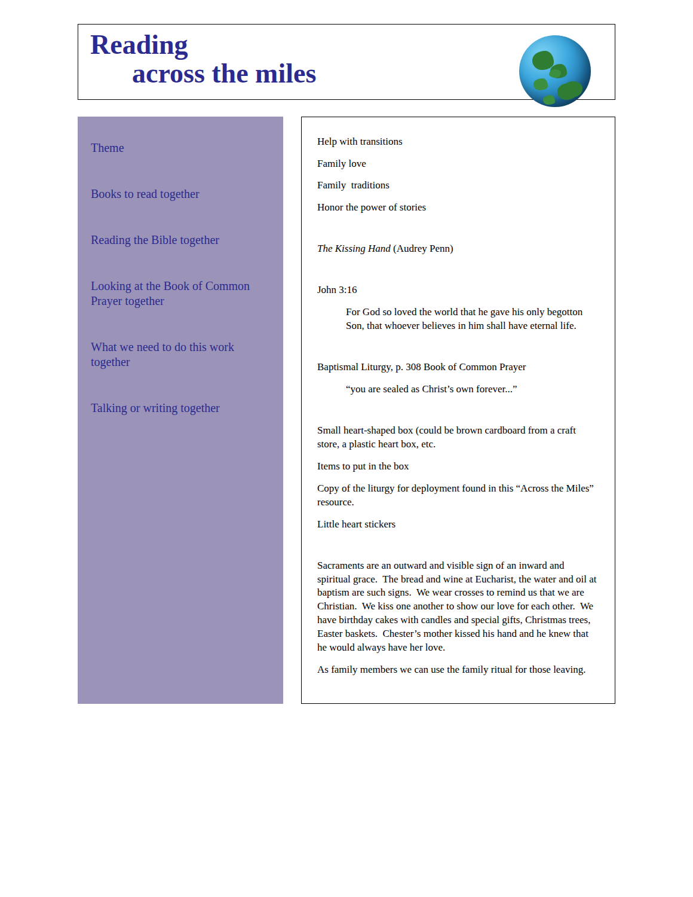Reading across the miles
Theme
Books to read together
Reading the Bible together
Looking at the Book of Common Prayer together
What we need to do this work together
Talking or writing together
Help with transitions
Family love
Family traditions
Honor the power of stories
The Kissing Hand (Audrey Penn)
John 3:16
For God so loved the world that he gave his only begotton Son, that whoever believes in him shall have eternal life.
Baptismal Liturgy, p. 308 Book of Common Prayer
“you are sealed as Christ’s own forever...”
Small heart-shaped box (could be brown cardboard from a craft store, a plastic heart box, etc.
Items to put in the box
Copy of the liturgy for deployment found in this “Across the Miles” resource.
Little heart stickers
Sacraments are an outward and visible sign of an inward and spiritual grace. The bread and wine at Eucharist, the water and oil at baptism are such signs. We wear crosses to remind us that we are Christian. We kiss one another to show our love for each other. We have birthday cakes with candles and special gifts, Christmas trees, Easter baskets. Chester’s mother kissed his hand and he knew that he would always have her love.
As family members we can use the family ritual for those leaving.